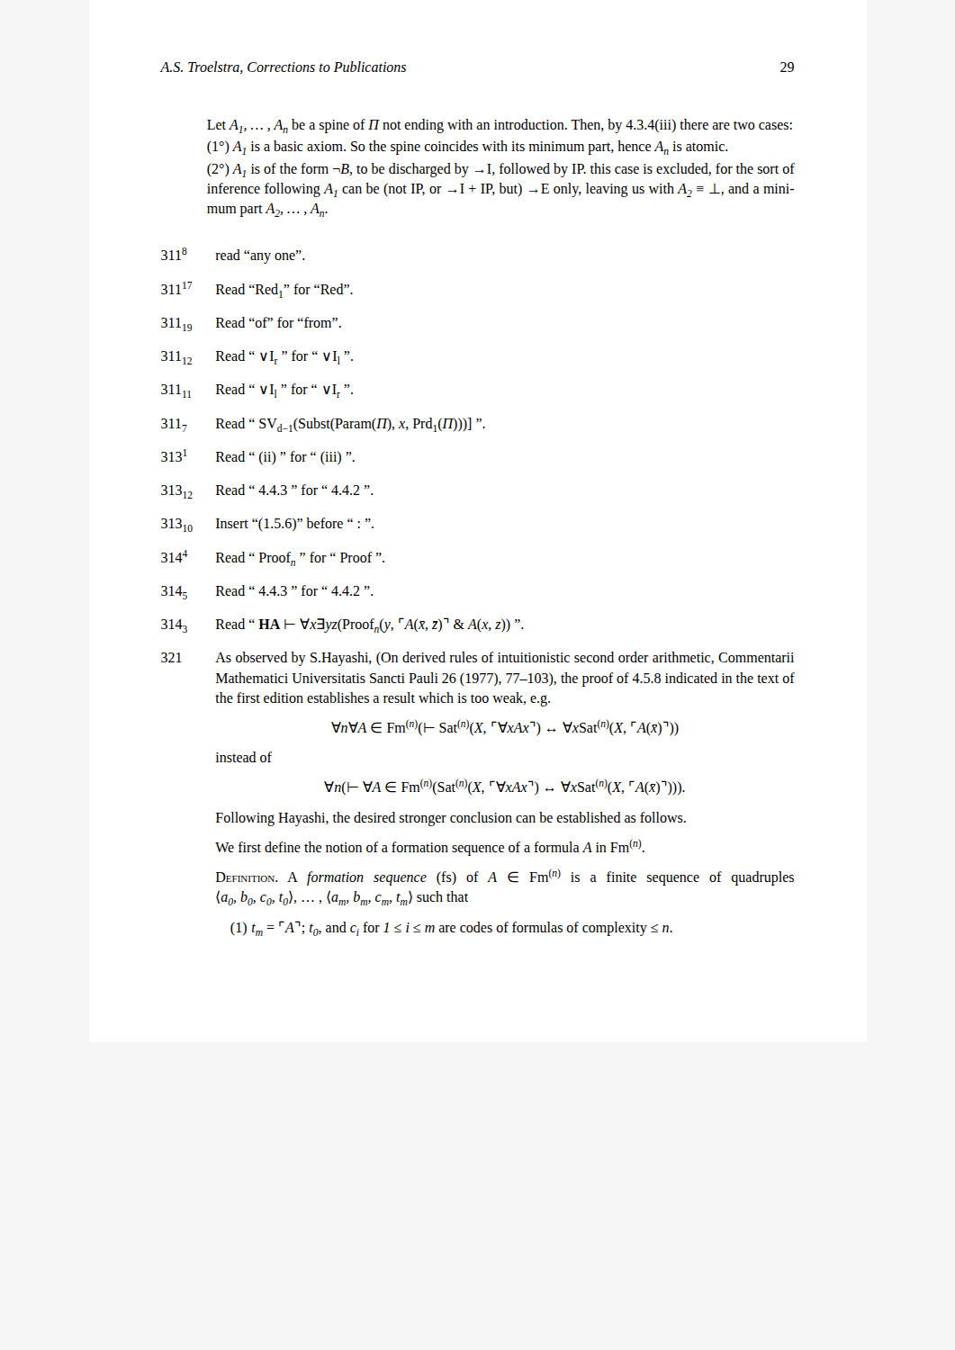A.S. Troelstra, Corrections to Publications 29
Let A1, … , An be a spine of Π not ending with an introduction. Then, by 4.3.4(iii) there are two cases:
(1°) A1 is a basic axiom. So the spine coincides with its minimum part, hence An is atomic.
(2°) A1 is of the form ¬B, to be discharged by →I, followed by IP. this case is excluded, for the sort of inference following A1 can be (not IP, or →I + IP, but) →E only, leaving us with A2 ≡ ⊥, and a minimum part A2, … , An.
3118
read “any one”.
31117
Read “Red1” for “Red”.
31119
Read “of” for “from”.
31112
Read “ ∨Ir ” for “ ∨Il ”.
31111
Read “ ∨Il ” for “ ∨Ir ”.
3117
Read “ SVd−1(Subst(Param(Π), x, Prd1(Π)))] ”.
3131
Read “ (ii) ” for “ (iii) ”.
31312
Read “ 4.4.3 ” for “ 4.4.2 ”.
31310
Insert “(1.5.6)” before “ : ”.
3144
Read “ Proofn ” for “ Proof ”.
3145
Read “ 4.4.3 ” for “ 4.4.2 ”.
3143
Read “ HA ⊢ ∀x∃yz(Proofn(y, ⌜A(x̄, z̄)⌝ & A(x, z)) ”.
321
As observed by S.Hayashi, (On derived rules of intuitionistic second order arithmetic, Commentarii Mathematici Universitatis Sancti Pauli 26 (1977), 77–103), the proof of 4.5.8 indicated in the text of the first edition establishes a result which is too weak, e.g.
∀n∀A ∈ Fm(n)(⊢ Sat(n)(X, ⌜∀xAx⌝) ↔ ∀xSat(n)(X, ⌜A(x̄)⌝))
instead of
∀n(⊢ ∀A ∈ Fm(n)(Sat(n)(X, ⌜∀xAx⌝) ↔ ∀xSat(n)(X, ⌜A(x̄)⌝))).
Following Hayashi, the desired stronger conclusion can be established as follows.
We first define the notion of a formation sequence of a formula A in Fm(n).
Definition. A formation sequence (fs) of A ∈ Fm(n) is a finite sequence of quadruples ⟨a0, b0, c0, t0⟩, … , ⟨am, bm, cm, tm⟩ such that
(1) tm = ⌜A⌝; t0, and ci for 1 ≤ i ≤ m are codes of formulas of complexity ≤ n.